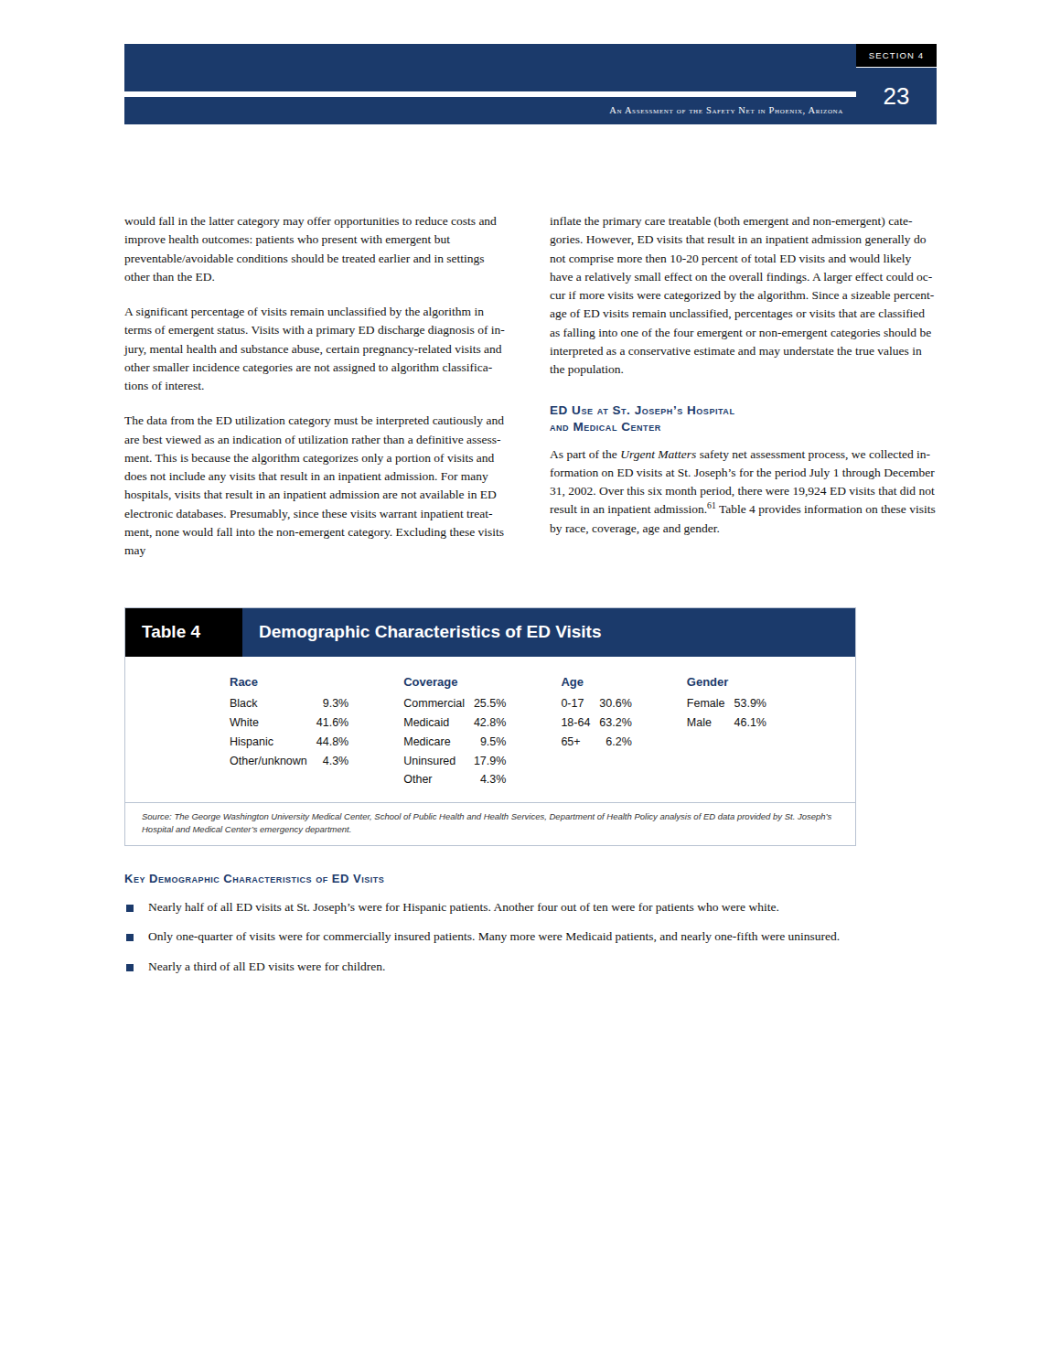An Assessment of the Safety Net in Phoenix, Arizona
Section 4
23
would fall in the latter category may offer opportunities to reduce costs and improve health outcomes: patients who present with emergent but preventable/avoidable conditions should be treated earlier and in settings other than the ED.
A significant percentage of visits remain unclassified by the algorithm in terms of emergent status. Visits with a primary ED discharge diagnosis of injury, mental health and substance abuse, certain pregnancy-related visits and other smaller incidence categories are not assigned to algorithm classifications of interest.
The data from the ED utilization category must be interpreted cautiously and are best viewed as an indication of utilization rather than a definitive assessment. This is because the algorithm categorizes only a portion of visits and does not include any visits that result in an inpatient admission. For many hospitals, visits that result in an inpatient admission are not available in ED electronic databases. Presumably, since these visits warrant inpatient treatment, none would fall into the non-emergent category. Excluding these visits may
inflate the primary care treatable (both emergent and non-emergent) categories. However, ED visits that result in an inpatient admission generally do not comprise more then 10-20 percent of total ED visits and would likely have a relatively small effect on the overall findings. A larger effect could occur if more visits were categorized by the algorithm. Since a sizeable percentage of ED visits remain unclassified, percentages or visits that are classified as falling into one of the four emergent or non-emergent categories should be interpreted as a conservative estimate and may understate the true values in the population.
ED Use at St. Joseph’s Hospital
and Medical Center
As part of the Urgent Matters safety net assessment process, we collected information on ED visits at St. Joseph’s for the period July 1 through December 31, 2002. Over this six month period, there were 19,924 ED visits that did not result in an inpatient admission.61 Table 4 provides information on these visits by race, coverage, age and gender.
Table 4
Demographic Characteristics of ED Visits
| Race | | Coverage | | Age | | Gender |
| --- | --- | --- | --- | --- | --- | --- |
| Black | 9.3% | | Commercial | 25.5% | | 0-17 | 30.6% | | Female | 53.9% |
| White | 41.6% | | Medicaid | 42.8% | | 18-64 | 63.2% | | Male | 46.1% |
| Hispanic | 44.8% | | Medicare | 9.5% | | 65+ | 6.2% | | | |
| Other/unknown | 4.3% | | Uninsured | 17.9% | | | | | | |
| | | | Other | 4.3% | | | | | | |
Source: The George Washington University Medical Center, School of Public Health and Health Services, Department of Health Policy analysis of ED data provided by St. Joseph’s Hospital and Medical Center’s emergency department.
Key Demographic Characteristics of ED Visits
Nearly half of all ED visits at St. Joseph’s were for Hispanic patients. Another four out of ten were for patients who were white.
Only one-quarter of visits were for commercially insured patients. Many more were Medicaid patients, and nearly one-fifth were uninsured.
Nearly a third of all ED visits were for children.